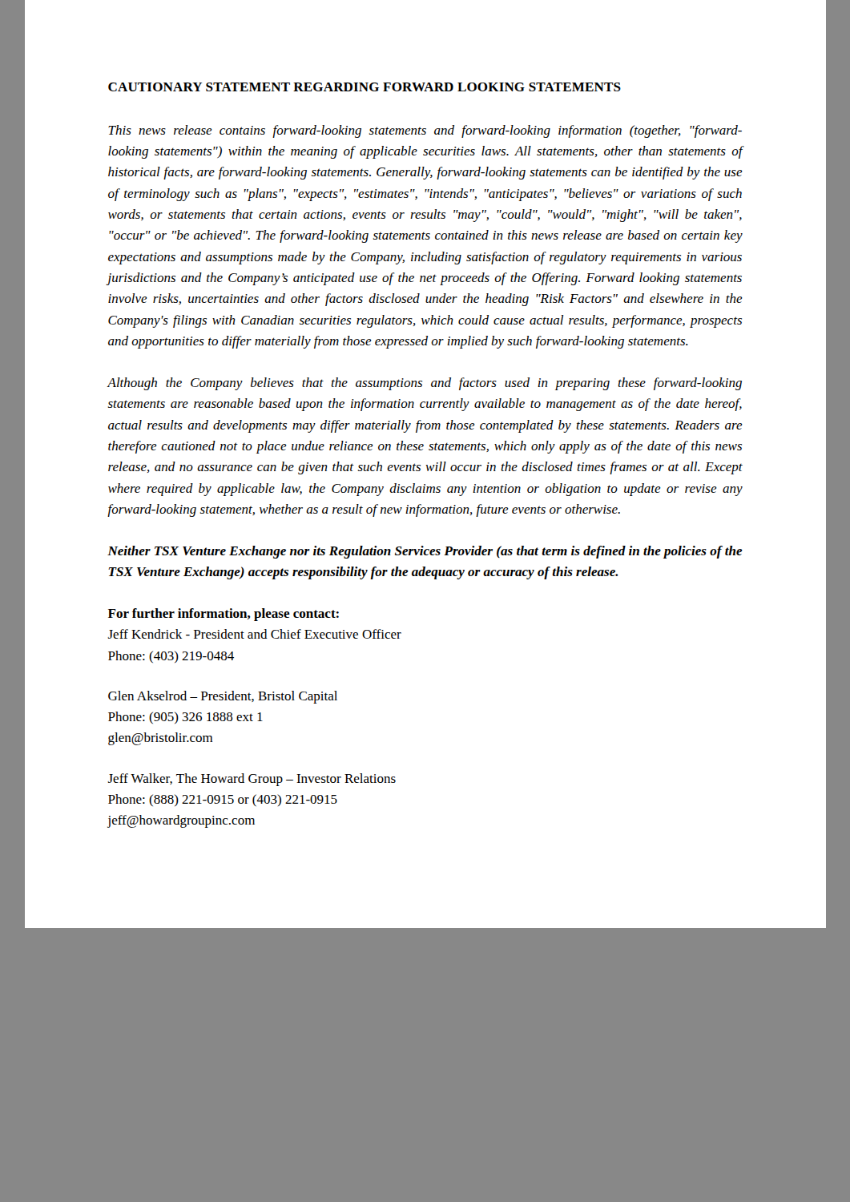CAUTIONARY STATEMENT REGARDING FORWARD LOOKING STATEMENTS
This news release contains forward-looking statements and forward-looking information (together, "forward-looking statements") within the meaning of applicable securities laws. All statements, other than statements of historical facts, are forward-looking statements. Generally, forward-looking statements can be identified by the use of terminology such as "plans", "expects", "estimates", "intends", "anticipates", "believes" or variations of such words, or statements that certain actions, events or results "may", "could", "would", "might", "will be taken", "occur" or "be achieved". The forward-looking statements contained in this news release are based on certain key expectations and assumptions made by the Company, including satisfaction of regulatory requirements in various jurisdictions and the Company’s anticipated use of the net proceeds of the Offering. Forward looking statements involve risks, uncertainties and other factors disclosed under the heading "Risk Factors" and elsewhere in the Company's filings with Canadian securities regulators, which could cause actual results, performance, prospects and opportunities to differ materially from those expressed or implied by such forward-looking statements.
Although the Company believes that the assumptions and factors used in preparing these forward-looking statements are reasonable based upon the information currently available to management as of the date hereof, actual results and developments may differ materially from those contemplated by these statements. Readers are therefore cautioned not to place undue reliance on these statements, which only apply as of the date of this news release, and no assurance can be given that such events will occur in the disclosed times frames or at all. Except where required by applicable law, the Company disclaims any intention or obligation to update or revise any forward-looking statement, whether as a result of new information, future events or otherwise.
Neither TSX Venture Exchange nor its Regulation Services Provider (as that term is defined in the policies of the TSX Venture Exchange) accepts responsibility for the adequacy or accuracy of this release.
For further information, please contact:
Jeff Kendrick - President and Chief Executive Officer
Phone: (403) 219-0484
Glen Akselrod – President, Bristol Capital
Phone: (905) 326 1888 ext 1
glen@bristolir.com
Jeff Walker, The Howard Group – Investor Relations
Phone: (888) 221-0915 or (403) 221-0915
jeff@howardgroupinc.com